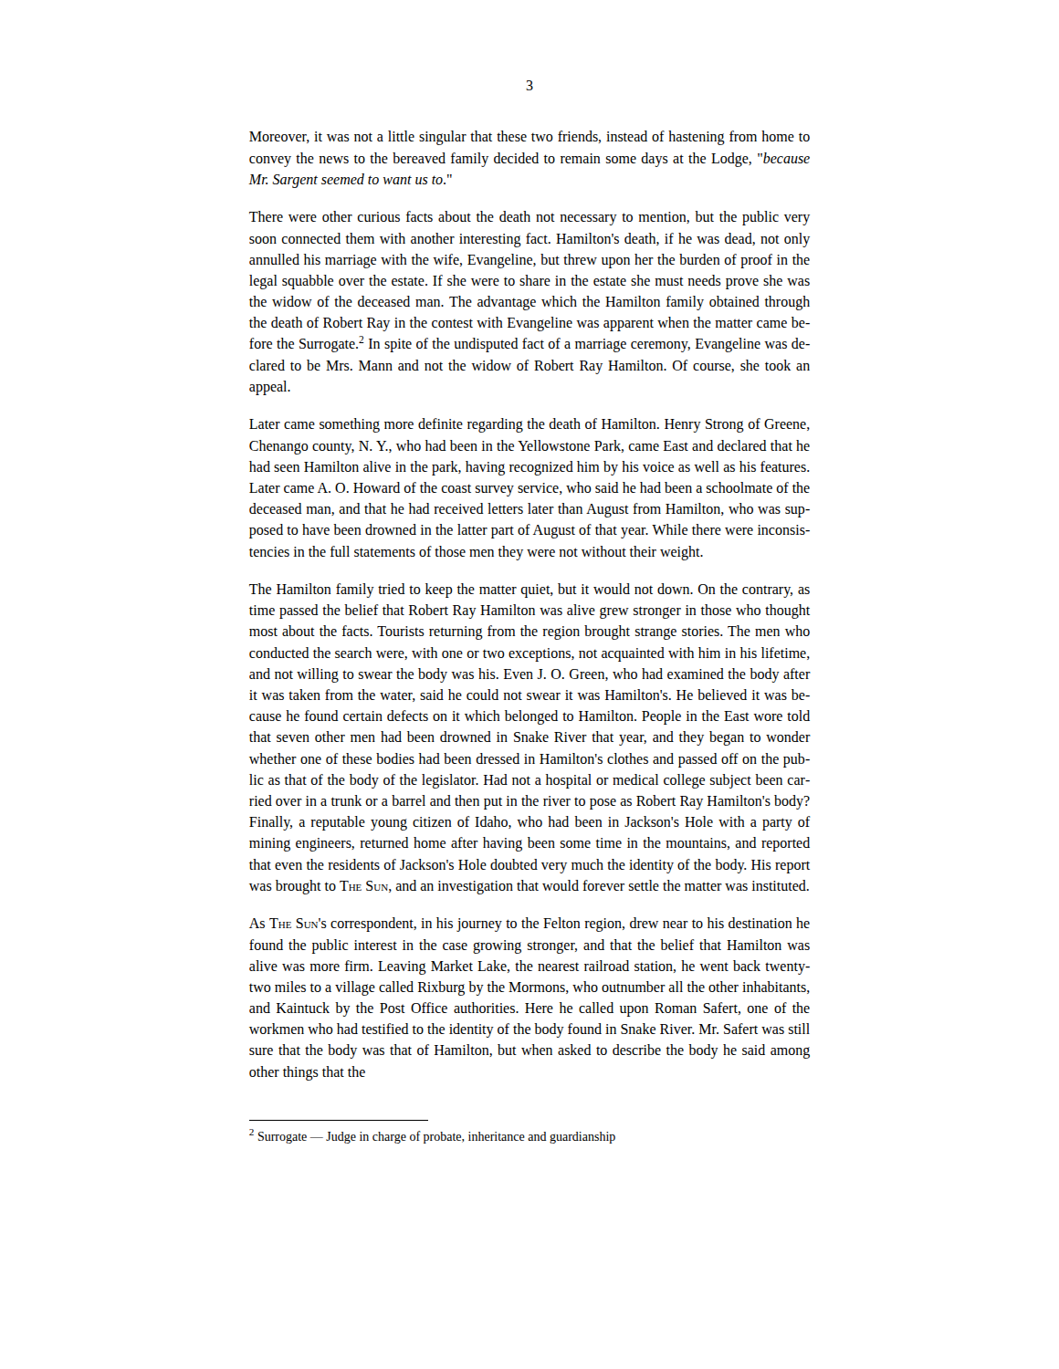3
Moreover, it was not a little singular that these two friends, instead of hastening from home to convey the news to the bereaved family decided to remain some days at the Lodge, "because Mr. Sargent seemed to want us to."
There were other curious facts about the death not necessary to mention, but the public very soon connected them with another interesting fact. Hamilton's death, if he was dead, not only annulled his marriage with the wife, Evangeline, but threw upon her the burden of proof in the legal squabble over the estate. If she were to share in the estate she must needs prove she was the widow of the deceased man. The advantage which the Hamilton family obtained through the death of Robert Ray in the contest with Evangeline was apparent when the matter came before the Surrogate.2 In spite of the undisputed fact of a marriage ceremony, Evangeline was declared to be Mrs. Mann and not the widow of Robert Ray Hamilton. Of course, she took an appeal.
Later came something more definite regarding the death of Hamilton. Henry Strong of Greene, Chenango county, N. Y., who had been in the Yellowstone Park, came East and declared that he had seen Hamilton alive in the park, having recognized him by his voice as well as his features. Later came A. O. Howard of the coast survey service, who said he had been a schoolmate of the deceased man, and that he had received letters later than August from Hamilton, who was supposed to have been drowned in the latter part of August of that year. While there were inconsistencies in the full statements of those men they were not without their weight.
The Hamilton family tried to keep the matter quiet, but it would not down. On the contrary, as time passed the belief that Robert Ray Hamilton was alive grew stronger in those who thought most about the facts. Tourists returning from the region brought strange stories. The men who conducted the search were, with one or two exceptions, not acquainted with him in his lifetime, and not willing to swear the body was his. Even J. O. Green, who had examined the body after it was taken from the water, said he could not swear it was Hamilton's. He believed it was because he found certain defects on it which belonged to Hamilton. People in the East wore told that seven other men had been drowned in Snake River that year, and they began to wonder whether one of these bodies had been dressed in Hamilton's clothes and passed off on the public as that of the body of the legislator. Had not a hospital or medical college subject been carried over in a trunk or a barrel and then put in the river to pose as Robert Ray Hamilton's body? Finally, a reputable young citizen of Idaho, who had been in Jackson's Hole with a party of mining engineers, returned home after having been some time in the mountains, and reported that even the residents of Jackson's Hole doubted very much the identity of the body. His report was brought to The Sun, and an investigation that would forever settle the matter was instituted.
As The Sun's correspondent, in his journey to the Felton region, drew near to his destination he found the public interest in the case growing stronger, and that the belief that Hamilton was alive was more firm. Leaving Market Lake, the nearest railroad station, he went back twenty-two miles to a village called Rixburg by the Mormons, who outnumber all the other inhabitants, and Kaintuck by the Post Office authorities. Here he called upon Roman Safert, one of the workmen who had testified to the identity of the body found in Snake River. Mr. Safert was still sure that the body was that of Hamilton, but when asked to describe the body he said among other things that the
2 Surrogate — Judge in charge of probate, inheritance and guardianship